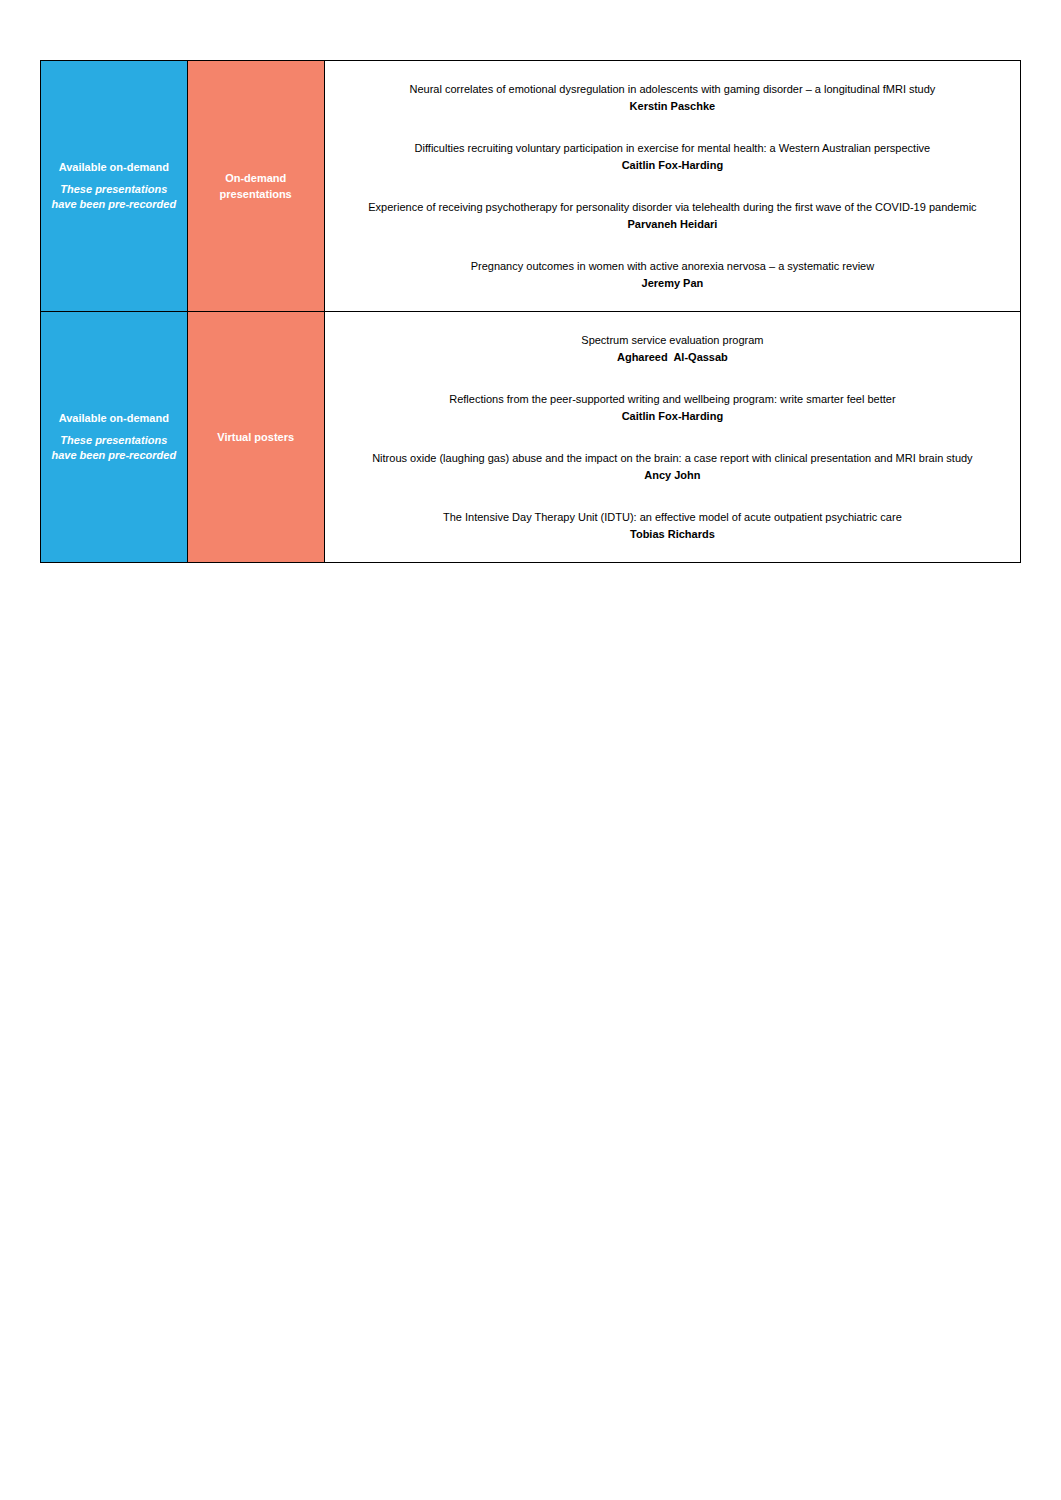| Available on-demand These presentations have been pre-recorded | On-demand presentations | Neural correlates of emotional dysregulation in adolescents with gaming disorder – a longitudinal fMRI study Kerstin Paschke Difficulties recruiting voluntary participation in exercise for mental health: a Western Australian perspective Caitlin Fox-Harding Experience of receiving psychotherapy for personality disorder via telehealth during the first wave of the COVID-19 pandemic Parvaneh Heidari Pregnancy outcomes in women with active anorexia nervosa – a systematic review Jeremy Pan |
| Available on-demand These presentations have been pre-recorded | Virtual posters | Spectrum service evaluation program Aghareed Al-Qassab Reflections from the peer-supported writing and wellbeing program: write smarter feel better Caitlin Fox-Harding Nitrous oxide (laughing gas) abuse and the impact on the brain: a case report with clinical presentation and MRI brain study Ancy John The Intensive Day Therapy Unit (IDTU): an effective model of acute outpatient psychiatric care Tobias Richards |